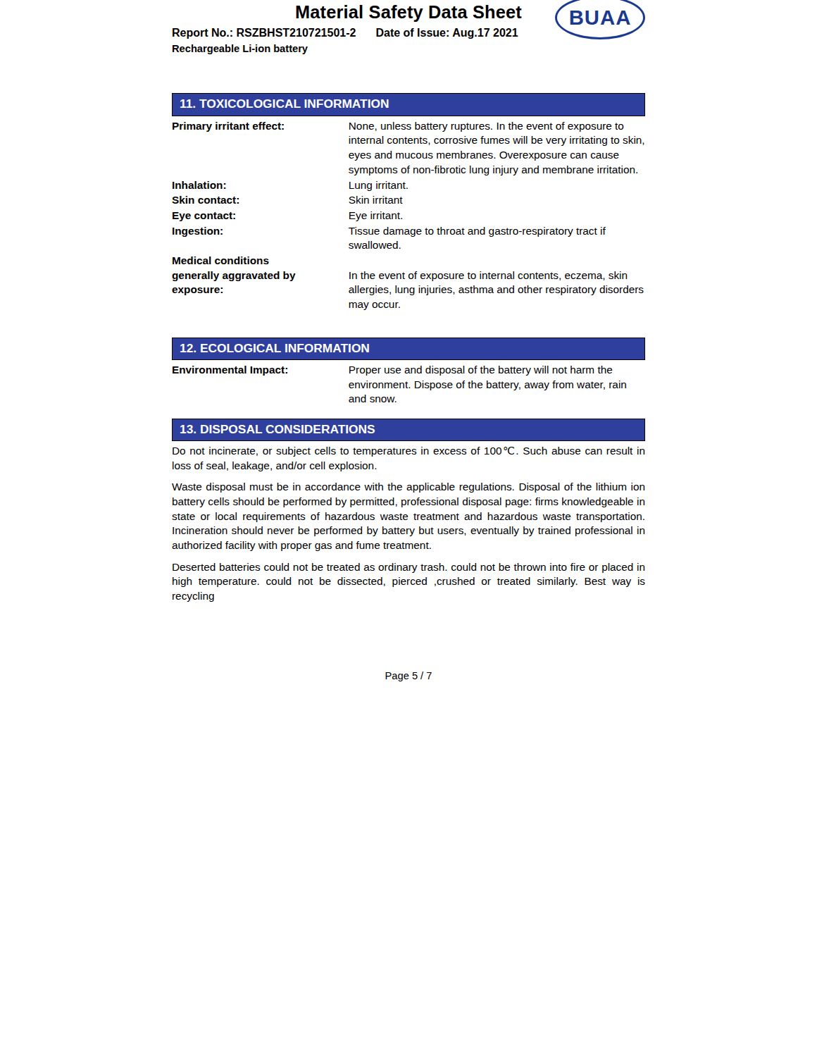BUAA
Material Safety Data Sheet
Report No.: RSZBHST210721501-2 Date of Issue: Aug.17 2021
Rechargeable Li-ion battery
11. TOXICOLOGICAL INFORMATION
| Primary irritant effect: | None, unless battery ruptures. In the event of exposure to internal contents, corrosive fumes will be very irritating to skin, eyes and mucous membranes. Overexposure can cause symptoms of non-fibrotic lung injury and membrane irritation. |
| Inhalation: | Lung irritant. |
| Skin contact: | Skin irritant |
| Eye contact: | Eye irritant. |
| Ingestion: | Tissue damage to throat and gastro-respiratory tract if swallowed. |
| Medical conditions generally aggravated by exposure: | In the event of exposure to internal contents, eczema, skin allergies, lung injuries, asthma and other respiratory disorders may occur. |
12. ECOLOGICAL INFORMATION
| Environmental Impact: | Proper use and disposal of the battery will not harm the environment. Dispose of the battery, away from water, rain and snow. |
13. DISPOSAL CONSIDERATIONS
Do not incinerate, or subject cells to temperatures in excess of 100℃. Such abuse can result in loss of seal, leakage, and/or cell explosion.
Waste disposal must be in accordance with the applicable regulations. Disposal of the lithium ion battery cells should be performed by permitted, professional disposal page: firms knowledgeable in state or local requirements of hazardous waste treatment and hazardous waste transportation. Incineration should never be performed by battery but users, eventually by trained professional in authorized facility with proper gas and fume treatment.
Deserted batteries could not be treated as ordinary trash. could not be thrown into fire or placed in high temperature. could not be dissected, pierced ,crushed or treated similarly. Best way is recycling
Page 5 / 7